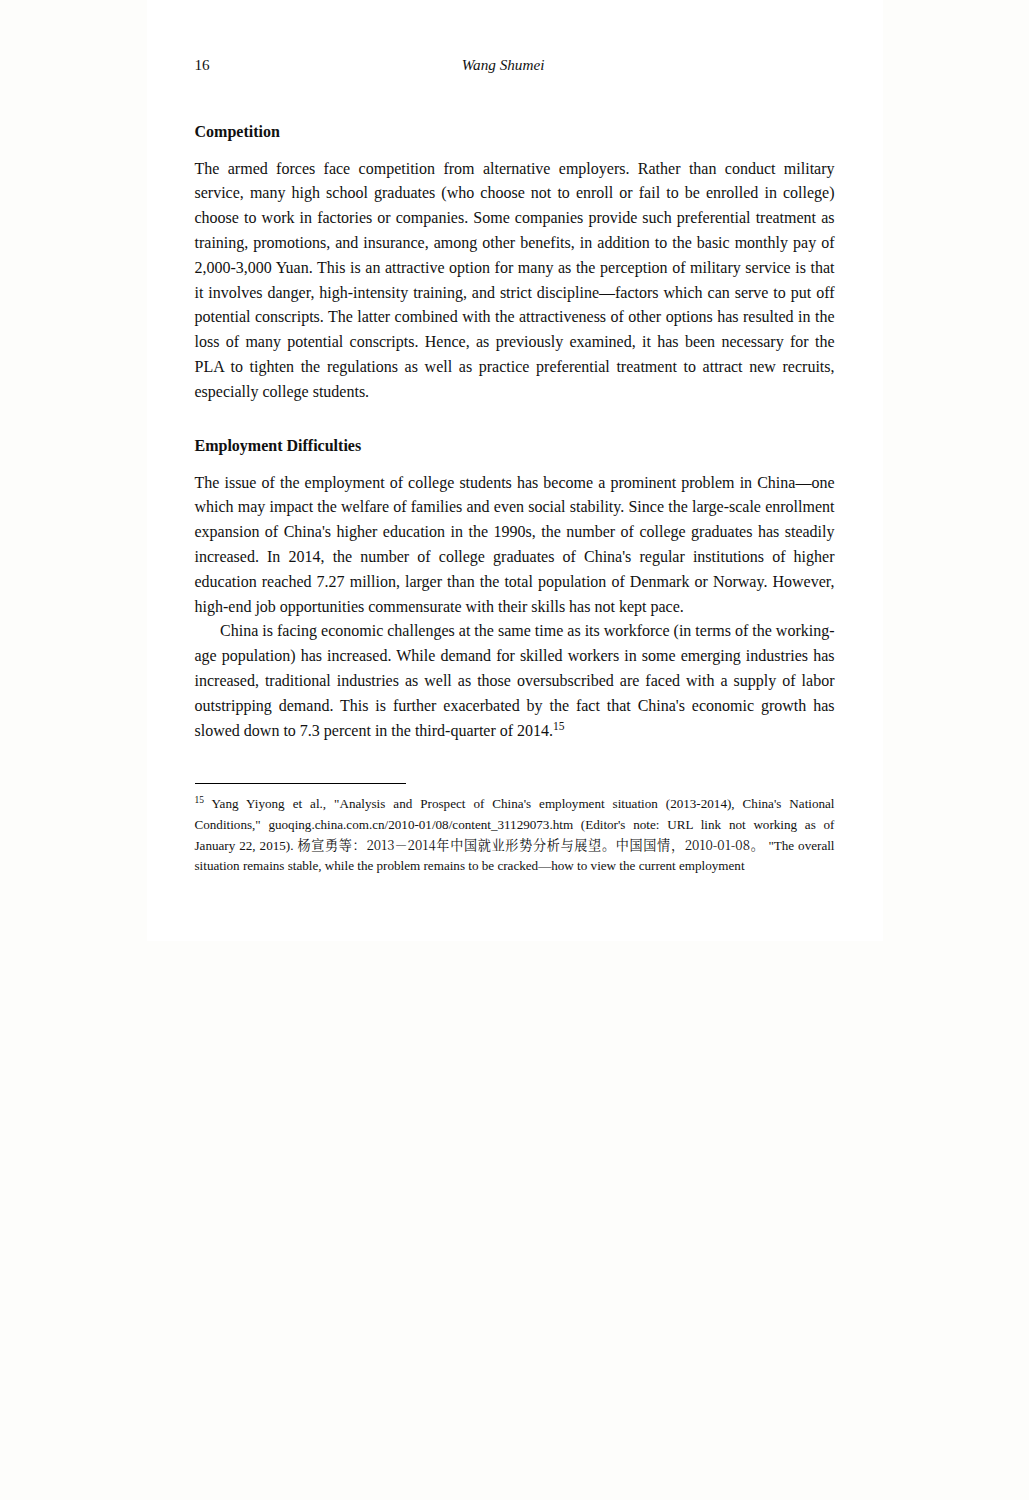16 Wang Shumei
Competition
The armed forces face competition from alternative employers. Rather than conduct military service, many high school graduates (who choose not to enroll or fail to be enrolled in college) choose to work in factories or companies. Some companies provide such preferential treatment as training, promotions, and insurance, among other benefits, in addition to the basic monthly pay of 2,000-3,000 Yuan. This is an attractive option for many as the perception of military service is that it involves danger, high-intensity training, and strict discipline—factors which can serve to put off potential conscripts. The latter combined with the attractiveness of other options has resulted in the loss of many potential conscripts. Hence, as previously examined, it has been necessary for the PLA to tighten the regulations as well as practice preferential treatment to attract new recruits, especially college students.
Employment Difficulties
The issue of the employment of college students has become a prominent problem in China—one which may impact the welfare of families and even social stability. Since the large-scale enrollment expansion of China's higher education in the 1990s, the number of college graduates has steadily increased. In 2014, the number of college graduates of China's regular institutions of higher education reached 7.27 million, larger than the total population of Denmark or Norway. However, high-end job opportunities commensurate with their skills has not kept pace.
China is facing economic challenges at the same time as its workforce (in terms of the working-age population) has increased. While demand for skilled workers in some emerging industries has increased, traditional industries as well as those oversubscribed are faced with a supply of labor outstripping demand. This is further exacerbated by the fact that China's economic growth has slowed down to 7.3 percent in the third-quarter of 2014.15
15 Yang Yiyong et al., "Analysis and Prospect of China's employment situation (2013-2014), China's National Conditions," guoqing.china.com.cn/2010-01/08/content_31129073.htm (Editor's note: URL link not working as of January 22, 2015). 杨宣勇等：2013－2014年中国就业形势分析与展望。中国国情，2010-01-08。 "The overall situation remains stable, while the problem remains to be cracked—how to view the current employment